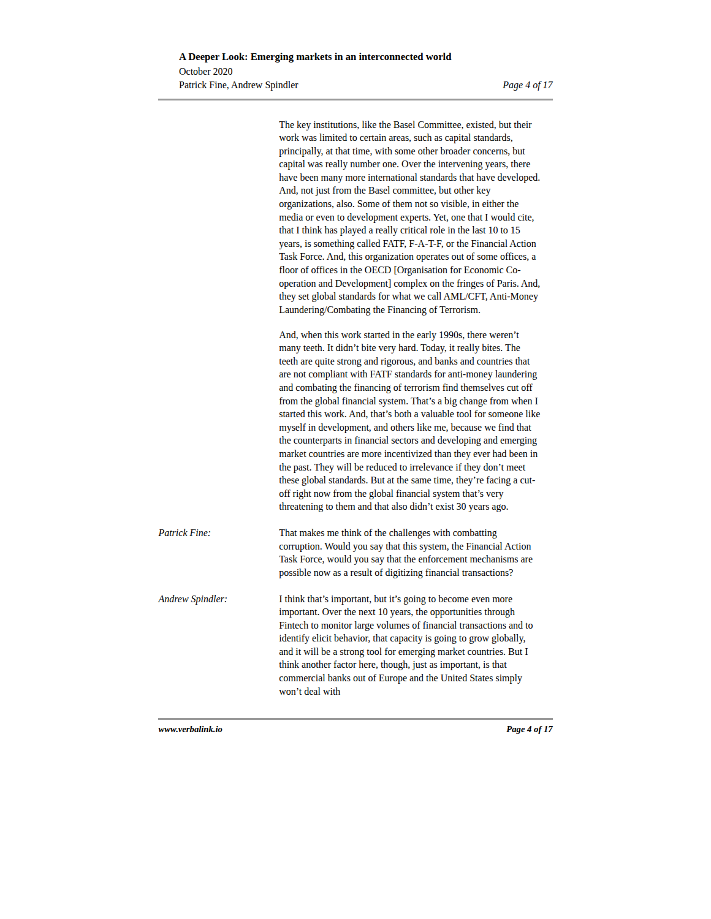A Deeper Look: Emerging markets in an interconnected world
October 2020
Patrick Fine, Andrew Spindler
Page 4 of 17
The key institutions, like the Basel Committee, existed, but their work was limited to certain areas, such as capital standards, principally, at that time, with some other broader concerns, but capital was really number one. Over the intervening years, there have been many more international standards that have developed. And, not just from the Basel committee, but other key organizations, also. Some of them not so visible, in either the media or even to development experts. Yet, one that I would cite, that I think has played a really critical role in the last 10 to 15 years, is something called FATF, F-A-T-F, or the Financial Action Task Force. And, this organization operates out of some offices, a floor of offices in the OECD [Organisation for Economic Co-operation and Development] complex on the fringes of Paris. And, they set global standards for what we call AML/CFT, Anti-Money Laundering/Combating the Financing of Terrorism.
And, when this work started in the early 1990s, there weren’t many teeth. It didn’t bite very hard. Today, it really bites. The teeth are quite strong and rigorous, and banks and countries that are not compliant with FATF standards for anti-money laundering and combating the financing of terrorism find themselves cut off from the global financial system. That’s a big change from when I started this work. And, that’s both a valuable tool for someone like myself in development, and others like me, because we find that the counterparts in financial sectors and developing and emerging market countries are more incentivized than they ever had been in the past. They will be reduced to irrelevance if they don’t meet these global standards. But at the same time, they’re facing a cut-off right now from the global financial system that’s very threatening to them and that also didn’t exist 30 years ago.
Patrick Fine:
That makes me think of the challenges with combatting corruption. Would you say that this system, the Financial Action Task Force, would you say that the enforcement mechanisms are possible now as a result of digitizing financial transactions?
Andrew Spindler:
I think that’s important, but it’s going to become even more important. Over the next 10 years, the opportunities through Fintech to monitor large volumes of financial transactions and to identify elicit behavior, that capacity is going to grow globally, and it will be a strong tool for emerging market countries. But I think another factor here, though, just as important, is that commercial banks out of Europe and the United States simply won’t deal with
www.verbalink.io Page 4 of 17